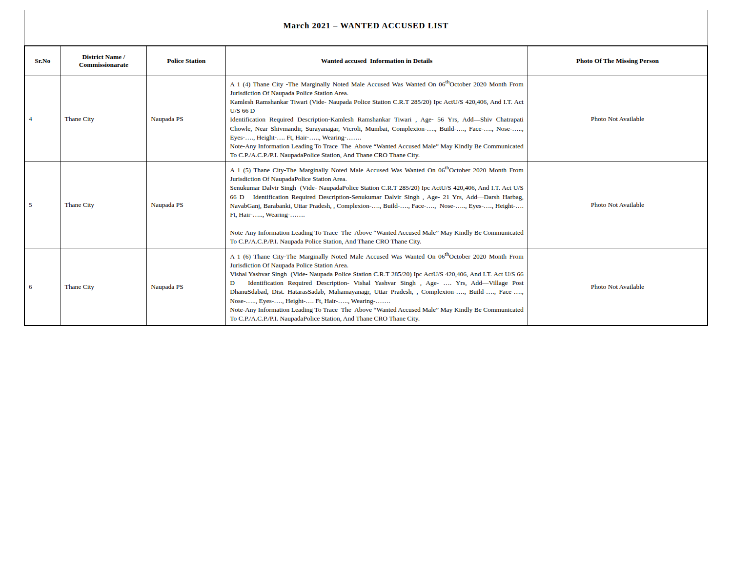March 2021 – WANTED ACCUSED LIST
| Sr.No | District Name / Commissionarate | Police Station | Wanted accused Information in Details | Photo Of The Missing Person |
| --- | --- | --- | --- | --- |
| 4 | Thane City | Naupada PS | A 1 (4) Thane City -The Marginally Noted Male Accused Was Wanted On 06 th October 2020 Month From Jurisdiction Of Naupada Police Station Area. Kamlesh Ramshankar Tiwari (Vide- Naupada Police Station C.R.T 285/20) Ipc ActU/S 420,406, And I.T. Act U/S 66 D Identification Required Description-Kamlesh Ramshankar Tiwari , Age- 56 Yrs, Add—Shiv Chatrapati Chowle, Near Shivmandir, Surayanagar, Vicroli, Mumbai, Complexion-…., Build-…., Face-…., Nose-….., Eyes-…., Height-…. Ft, Hair-….., Wearing-……. Note-Any Information Leading To Trace The Above “Wanted Accused Male” May Kindly Be Communicated To C.P./A.C.P./P.I. NaupadaPolice Station, And Thane CRO Thane City. | Photo Not Available |
| 5 | Thane City | Naupada PS | A 1 (5) Thane City-The Marginally Noted Male Accused Was Wanted On 06 th October 2020 Month From Jurisdiction Of NaupadaPolice Station Area. Senukumar Dalvir Singh (Vide- NaupadaPolice Station C.R.T 285/20) Ipc ActU/S 420,406, And I.T. Act U/S 66 D Identification Required Description-Senukumar Dalvir Singh , Age- 21 Yrs, Add—Darsh Harbag, NavabGanj, Barabanki, Uttar Pradesh, , Complexion-…., Build-…., Face-…., Nose-….., Eyes-…., Height-…. Ft, Hair-….., Wearing-……. Note-Any Information Leading To Trace The Above “Wanted Accused Male” May Kindly Be Communicated To C.P./A.C.P./P.I. Naupada Police Station, And Thane CRO Thane City. | Photo Not Available |
| 6 | Thane City | Naupada PS | A 1 (6) Thane City-The Marginally Noted Male Accused Was Wanted On 06 th October 2020 Month From Jurisdiction Of Naupada Police Station Area. Vishal Yashvar Singh (Vide- Naupada Police Station C.R.T 285/20) Ipc ActU/S 420,406, And I.T. Act U/S 66 D Identification Required Description- Vishal Yashvar Singh , Age- …. Yrs, Add—Village Post DhanuSdabad, Dist. HatarasSadab, Mahamayanagr, Uttar Pradesh, , Complexion-…., Build-…., Face-…., Nose-….., Eyes-…., Height-…. Ft, Hair-….., Wearing-……. Note-Any Information Leading To Trace The Above “Wanted Accused Male” May Kindly Be Communicated To C.P./A.C.P./P.I. NaupadaPolice Station, And Thane CRO Thane City. | Photo Not Available |